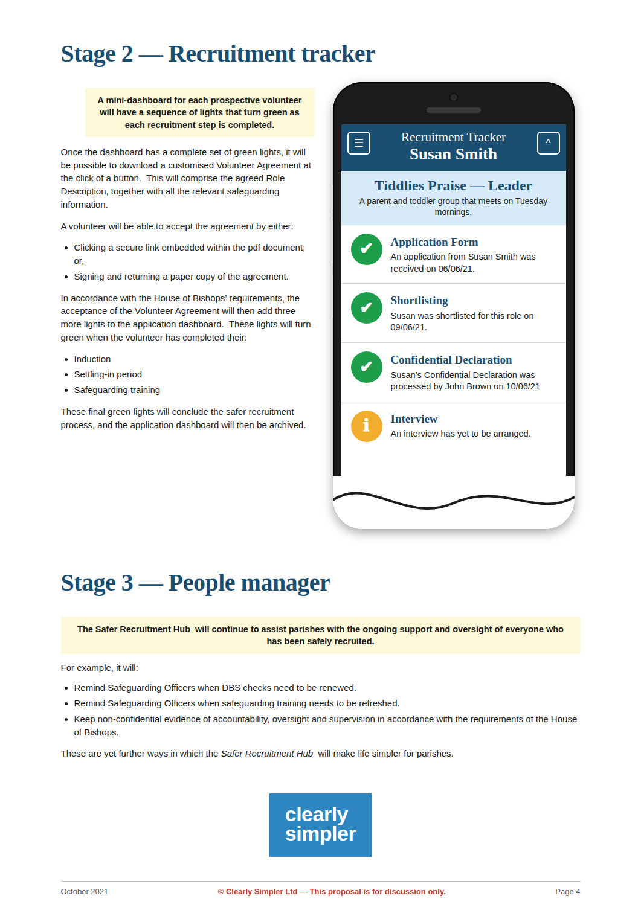Stage 2 — Recruitment tracker
A mini-dashboard for each prospective volunteer will have a sequence of lights that turn green as each recruitment step is completed.
Once the dashboard has a complete set of green lights, it will be possible to download a customised Volunteer Agreement at the click of a button. This will comprise the agreed Role Description, together with all the relevant safeguarding information.
A volunteer will be able to accept the agreement by either:
Clicking a secure link embedded within the pdf document; or,
Signing and returning a paper copy of the agreement.
In accordance with the House of Bishops’ requirements, the acceptance of the Volunteer Agreement will then add three more lights to the application dashboard. These lights will turn green when the volunteer has completed their:
Induction
Settling-in period
Safeguarding training
These final green lights will conclude the safer recruitment process, and the application dashboard will then be archived.
☰
^
Recruitment Tracker
Susan Smith
Tiddlies Praise — Leader
A parent and toddler group that meets on Tuesday mornings.
✔
Application Form
An application from Susan Smith was received on 06/06/21.
✔
Shortlisting
Susan was shortlisted for this role on 09/06/21.
✔
Confidential Declaration
Susan’s Confidential Declaration was processed by John Brown on 10/06/21
ℹ
Interview
An interview has yet to be arranged.
Stage 3 — People manager
The Safer Recruitment Hub will continue to assist parishes with the ongoing support and oversight of everyone who has been safely recruited.
For example, it will:
Remind Safeguarding Officers when DBS checks need to be renewed.
Remind Safeguarding Officers when safeguarding training needs to be refreshed.
Keep non-confidential evidence of accountability, oversight and supervision in accordance with the requirements of the House of Bishops.
These are yet further ways in which the Safer Recruitment Hub will make life simpler for parishes.
clearly
simpler
October 2021
© Clearly Simpler Ltd — This proposal is for discussion only.
Page 4